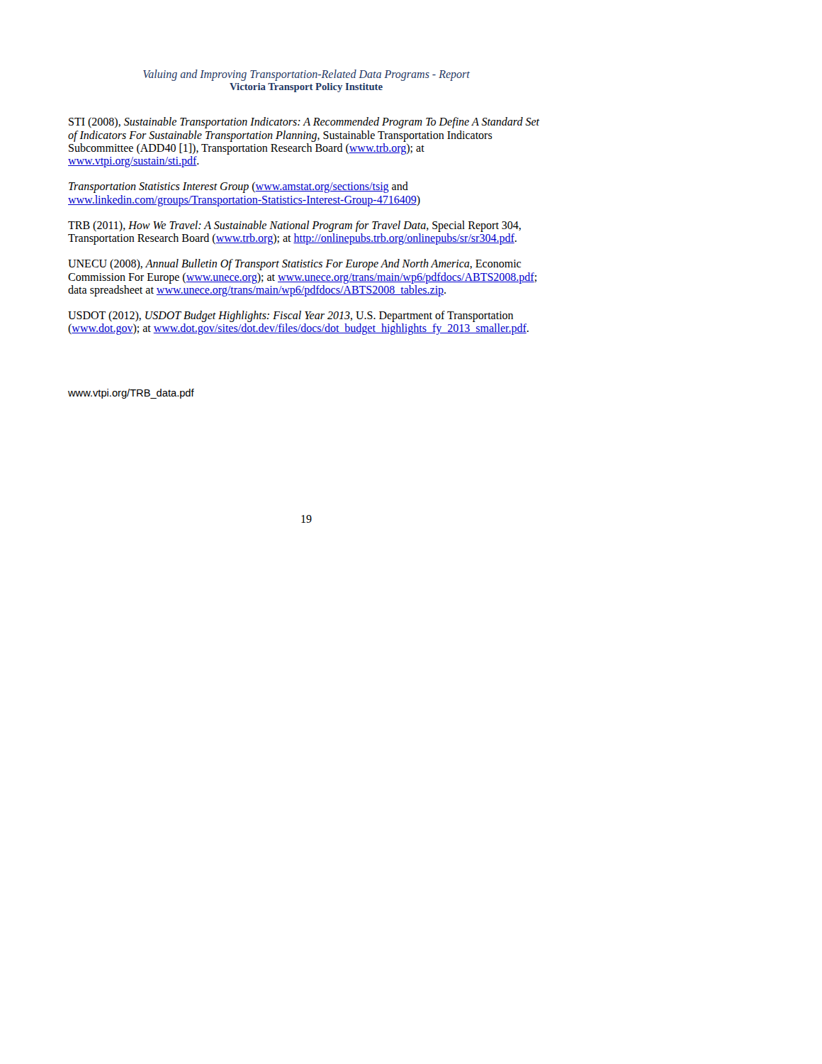Valuing and Improving Transportation-Related Data Programs - Report
Victoria Transport Policy Institute
STI (2008), Sustainable Transportation Indicators: A Recommended Program To Define A Standard Set of Indicators For Sustainable Transportation Planning, Sustainable Transportation Indicators Subcommittee (ADD40 [1]), Transportation Research Board (www.trb.org); at www.vtpi.org/sustain/sti.pdf.
Transportation Statistics Interest Group (www.amstat.org/sections/tsig and www.linkedin.com/groups/Transportation-Statistics-Interest-Group-4716409)
TRB (2011), How We Travel: A Sustainable National Program for Travel Data, Special Report 304, Transportation Research Board (www.trb.org); at http://onlinepubs.trb.org/onlinepubs/sr/sr304.pdf.
UNECU (2008), Annual Bulletin Of Transport Statistics For Europe And North America, Economic Commission For Europe (www.unece.org); at www.unece.org/trans/main/wp6/pdfdocs/ABTS2008.pdf; data spreadsheet at www.unece.org/trans/main/wp6/pdfdocs/ABTS2008_tables.zip.
USDOT (2012), USDOT Budget Highlights: Fiscal Year 2013, U.S. Department of Transportation (www.dot.gov); at www.dot.gov/sites/dot.dev/files/docs/dot_budget_highlights_fy_2013_smaller.pdf.
www.vtpi.org/TRB_data.pdf
19